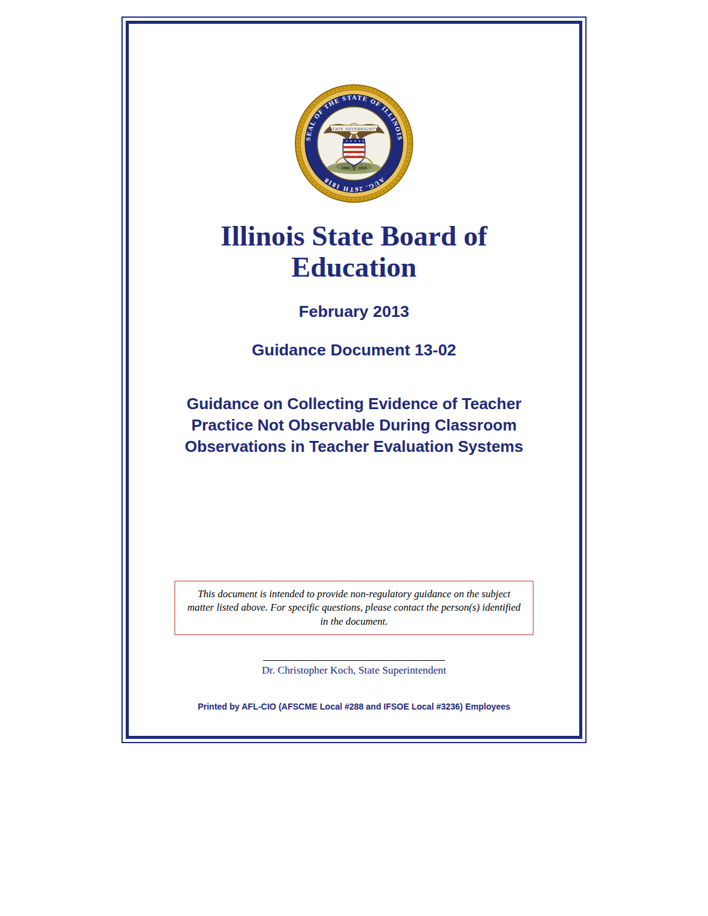SEAL OF THE STATE OF ILLINOIS AUG. 26TH 1818 STATE SOVEREIGNTY 1868 1818
Illinois State Board of Education
February 2013
Guidance Document 13-02
Guidance on Collecting Evidence of Teacher Practice Not Observable During Classroom Observations in Teacher Evaluation Systems
This document is intended to provide non-regulatory guidance on the subject matter listed above. For specific questions, please contact the person(s) identified in the document.
Dr. Christopher Koch, State Superintendent
Printed by AFL-CIO (AFSCME Local #288 and IFSOE Local #3236) Employees